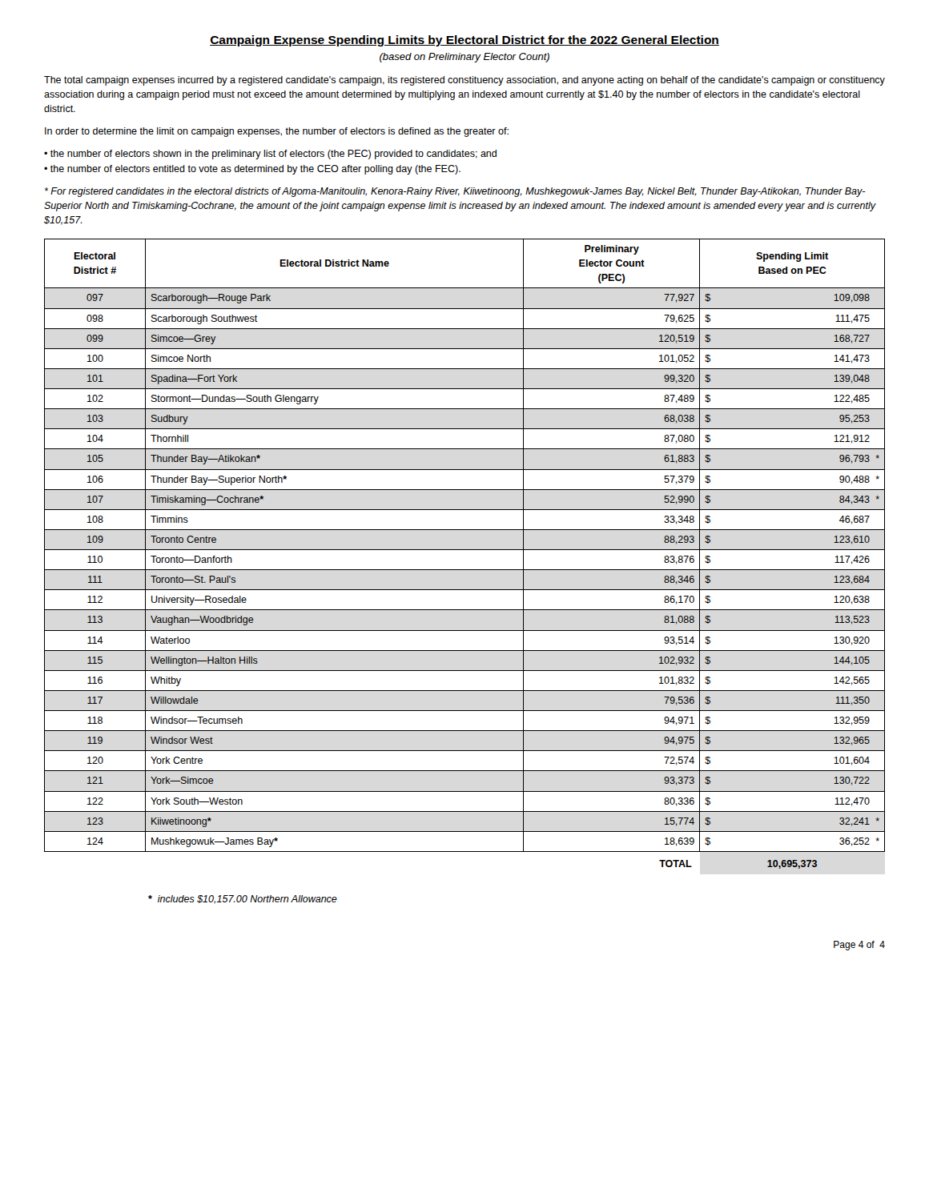Campaign Expense Spending Limits by Electoral District for the 2022 General Election
(based on Preliminary Elector Count)
The total campaign expenses incurred by a registered candidate's campaign, its registered constituency association, and anyone acting on behalf of the candidate's campaign or constituency association during a campaign period must not exceed the amount determined by multiplying an indexed amount currently at $1.40 by the number of electors in the candidate's electoral district.
In order to determine the limit on campaign expenses, the number of electors is defined as the greater of:
• the number of electors shown in the preliminary list of electors (the PEC) provided to candidates; and
• the number of electors entitled to vote as determined by the CEO after polling day (the FEC).
* For registered candidates in the electoral districts of Algoma-Manitoulin, Kenora-Rainy River, Kiiwetinoong, Mushkegowuk-James Bay, Nickel Belt, Thunder Bay-Atikokan, Thunder Bay-Superior North and Timiskaming-Cochrane, the amount of the joint campaign expense limit is increased by an indexed amount. The indexed amount is amended every year and is currently $10,157.
| Electoral District # | Electoral District Name | Preliminary Elector Count (PEC) | Spending Limit Based on PEC |
| --- | --- | --- | --- |
| 097 | Scarborough—Rouge Park | 77,927 | $ 109,098 |
| 098 | Scarborough Southwest | 79,625 | $ 111,475 |
| 099 | Simcoe—Grey | 120,519 | $ 168,727 |
| 100 | Simcoe North | 101,052 | $ 141,473 |
| 101 | Spadina—Fort York | 99,320 | $ 139,048 |
| 102 | Stormont—Dundas—South Glengarry | 87,489 | $ 122,485 |
| 103 | Sudbury | 68,038 | $ 95,253 |
| 104 | Thornhill | 87,080 | $ 121,912 |
| 105 | Thunder Bay—Atikokan * | 61,883 | $ 96,793 * |
| 106 | Thunder Bay—Superior North * | 57,379 | $ 90,488 * |
| 107 | Timiskaming—Cochrane * | 52,990 | $ 84,343 * |
| 108 | Timmins | 33,348 | $ 46,687 |
| 109 | Toronto Centre | 88,293 | $ 123,610 |
| 110 | Toronto—Danforth | 83,876 | $ 117,426 |
| 111 | Toronto—St. Paul's | 88,346 | $ 123,684 |
| 112 | University—Rosedale | 86,170 | $ 120,638 |
| 113 | Vaughan—Woodbridge | 81,088 | $ 113,523 |
| 114 | Waterloo | 93,514 | $ 130,920 |
| 115 | Wellington—Halton Hills | 102,932 | $ 144,105 |
| 116 | Whitby | 101,832 | $ 142,565 |
| 117 | Willowdale | 79,536 | $ 111,350 |
| 118 | Windsor—Tecumseh | 94,971 | $ 132,959 |
| 119 | Windsor West | 94,975 | $ 132,965 |
| 120 | York Centre | 72,574 | $ 101,604 |
| 121 | York—Simcoe | 93,373 | $ 130,722 |
| 122 | York South—Weston | 80,336 | $ 112,470 |
| 123 | Kiiwetinoong * | 15,774 | $ 32,241 * |
| 124 | Mushkegowuk—James Bay * | 18,639 | $ 36,252 * |
| | TOTAL | 10,695,373 |
* includes $10,157.00 Northern Allowance
Page 4 of 4